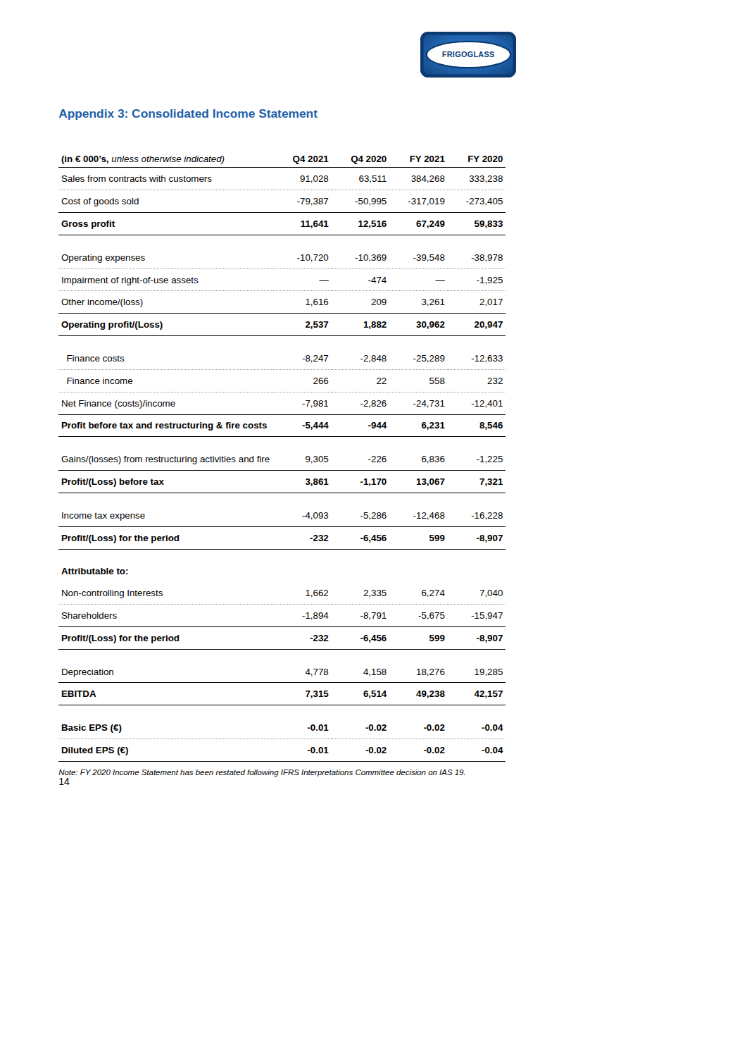FRIGOGLASS
Appendix 3: Consolidated Income Statement
| (in € 000’s, unless otherwise indicated) | Q4 2021 | Q4 2020 | FY 2021 | FY 2020 |
| --- | --- | --- | --- | --- |
| Sales from contracts with customers | 91,028 | 63,511 | 384,268 | 333,238 |
| Cost of goods sold | -79,387 | -50,995 | -317,019 | -273,405 |
| Gross profit | 11,641 | 12,516 | 67,249 | 59,833 |
| Operating expenses | -10,720 | -10,369 | -39,548 | -38,978 |
| Impairment of right-of-use assets | — | -474 | — | -1,925 |
| Other income/(loss) | 1,616 | 209 | 3,261 | 2,017 |
| Operating profit/(Loss) | 2,537 | 1,882 | 30,962 | 20,947 |
| Finance costs | -8,247 | -2,848 | -25,289 | -12,633 |
| Finance income | 266 | 22 | 558 | 232 |
| Net Finance (costs)/income | -7,981 | -2,826 | -24,731 | -12,401 |
| Profit before tax and restructuring & fire costs | -5,444 | -944 | 6,231 | 8,546 |
| Gains/(losses) from restructuring activities and fire | 9,305 | -226 | 6,836 | -1,225 |
| Profit/(Loss) before tax | 3,861 | -1,170 | 13,067 | 7,321 |
| Income tax expense | -4,093 | -5,286 | -12,468 | -16,228 |
| Profit/(Loss) for the period | -232 | -6,456 | 599 | -8,907 |
| Attributable to: | | | | |
| Non-controlling Interests | 1,662 | 2,335 | 6,274 | 7,040 |
| Shareholders | -1,894 | -8,791 | -5,675 | -15,947 |
| Profit/(Loss) for the period | -232 | -6,456 | 599 | -8,907 |
| Depreciation | 4,778 | 4,158 | 18,276 | 19,285 |
| EBITDA | 7,315 | 6,514 | 49,238 | 42,157 |
| Basic EPS (€) | -0.01 | -0.02 | -0.02 | -0.04 |
| Diluted EPS (€) | -0.01 | -0.02 | -0.02 | -0.04 |
Note: FY 2020 Income Statement has been restated following IFRS Interpretations Committee decision on IAS 19.
14